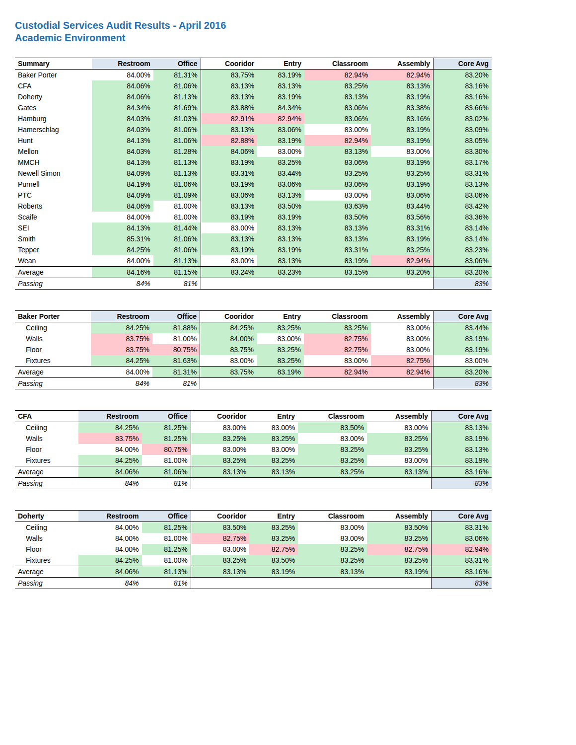Custodial Services Audit Results - April 2016
Academic Environment
| Summary | Restroom | Office | Cooridor | Entry | Classroom | Assembly | Core Avg |
| --- | --- | --- | --- | --- | --- | --- | --- |
| Baker Porter | 84.00% | 81.31% | 83.75% | 83.19% | 82.94% | 82.94% | 83.20% |
| CFA | 84.06% | 81.06% | 83.13% | 83.13% | 83.25% | 83.13% | 83.16% |
| Doherty | 84.06% | 81.13% | 83.13% | 83.19% | 83.13% | 83.19% | 83.16% |
| Gates | 84.34% | 81.69% | 83.88% | 84.34% | 83.06% | 83.38% | 83.66% |
| Hamburg | 84.03% | 81.03% | 82.91% | 82.94% | 83.06% | 83.16% | 83.02% |
| Hamerschlag | 84.03% | 81.06% | 83.13% | 83.06% | 83.00% | 83.19% | 83.09% |
| Hunt | 84.13% | 81.06% | 82.88% | 83.19% | 82.94% | 83.19% | 83.05% |
| Mellon | 84.03% | 81.28% | 84.06% | 83.00% | 83.13% | 83.00% | 83.30% |
| MMCH | 84.13% | 81.13% | 83.19% | 83.25% | 83.06% | 83.19% | 83.17% |
| Newell Simon | 84.09% | 81.13% | 83.31% | 83.44% | 83.25% | 83.25% | 83.31% |
| Purnell | 84.19% | 81.06% | 83.19% | 83.06% | 83.06% | 83.19% | 83.13% |
| PTC | 84.09% | 81.09% | 83.06% | 83.13% | 83.00% | 83.06% | 83.06% |
| Roberts | 84.06% | 81.00% | 83.13% | 83.50% | 83.63% | 83.44% | 83.42% |
| Scaife | 84.00% | 81.00% | 83.19% | 83.19% | 83.50% | 83.56% | 83.36% |
| SEI | 84.13% | 81.44% | 83.00% | 83.13% | 83.13% | 83.31% | 83.14% |
| Smith | 85.31% | 81.06% | 83.13% | 83.13% | 83.13% | 83.19% | 83.14% |
| Tepper | 84.25% | 81.06% | 83.19% | 83.19% | 83.31% | 83.25% | 83.23% |
| Wean | 84.00% | 81.13% | 83.00% | 83.13% | 83.19% | 82.94% | 83.06% |
| Average | 84.16% | 81.15% | 83.24% | 83.23% | 83.15% | 83.20% | 83.20% |
| Passing | 84% | 81% | | | | | 83% |
| Baker Porter | Restroom | Office | Cooridor | Entry | Classroom | Assembly | Core Avg |
| --- | --- | --- | --- | --- | --- | --- | --- |
| Ceiling | 84.25% | 81.88% | 84.25% | 83.25% | 83.25% | 83.00% | 83.44% |
| Walls | 83.75% | 81.00% | 84.00% | 83.00% | 82.75% | 83.00% | 83.19% |
| Floor | 83.75% | 80.75% | 83.75% | 83.25% | 82.75% | 83.00% | 83.19% |
| Fixtures | 84.25% | 81.63% | 83.00% | 83.25% | 83.00% | 82.75% | 83.00% |
| Average | 84.00% | 81.31% | 83.75% | 83.19% | 82.94% | 82.94% | 83.20% |
| Passing | 84% | 81% | | | | | 83% |
| CFA | Restroom | Office | Cooridor | Entry | Classroom | Assembly | Core Avg |
| --- | --- | --- | --- | --- | --- | --- | --- |
| Ceiling | 84.25% | 81.25% | 83.00% | 83.00% | 83.50% | 83.00% | 83.13% |
| Walls | 83.75% | 81.25% | 83.25% | 83.25% | 83.00% | 83.25% | 83.19% |
| Floor | 84.00% | 80.75% | 83.00% | 83.00% | 83.25% | 83.25% | 83.13% |
| Fixtures | 84.25% | 81.00% | 83.25% | 83.25% | 83.25% | 83.00% | 83.19% |
| Average | 84.06% | 81.06% | 83.13% | 83.13% | 83.25% | 83.13% | 83.16% |
| Passing | 84% | 81% | | | | | 83% |
| Doherty | Restroom | Office | Cooridor | Entry | Classroom | Assembly | Core Avg |
| --- | --- | --- | --- | --- | --- | --- | --- |
| Ceiling | 84.00% | 81.25% | 83.50% | 83.25% | 83.00% | 83.50% | 83.31% |
| Walls | 84.00% | 81.00% | 82.75% | 83.25% | 83.00% | 83.25% | 83.06% |
| Floor | 84.00% | 81.25% | 83.00% | 82.75% | 83.25% | 82.75% | 82.94% |
| Fixtures | 84.25% | 81.00% | 83.25% | 83.50% | 83.25% | 83.25% | 83.31% |
| Average | 84.06% | 81.13% | 83.13% | 83.19% | 83.13% | 83.19% | 83.16% |
| Passing | 84% | 81% | | | | | 83% |